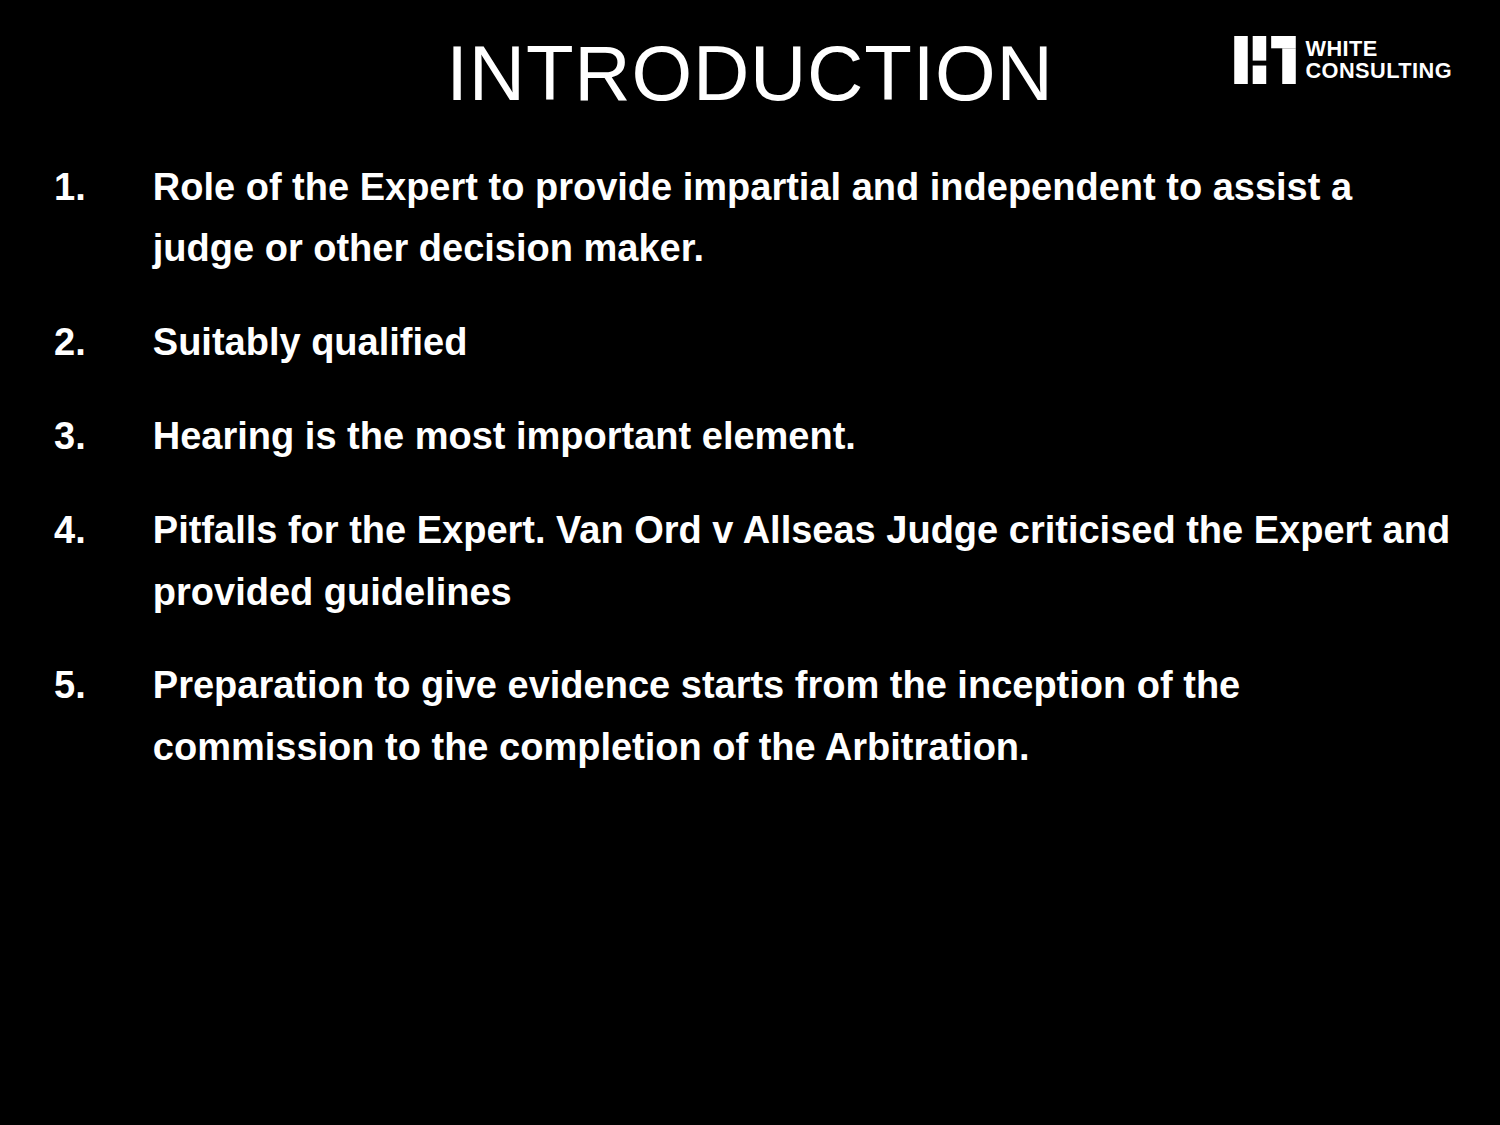INTRODUCTION
White Consulting
Role of the Expert to provide impartial and independent to assist a judge or other decision maker.
Suitably qualified
Hearing is the most important element.
Pitfalls for the Expert. Van Ord v Allseas Judge criticised the Expert and provided guidelines
Preparation to give evidence starts from the inception of the commission to the completion of the Arbitration.